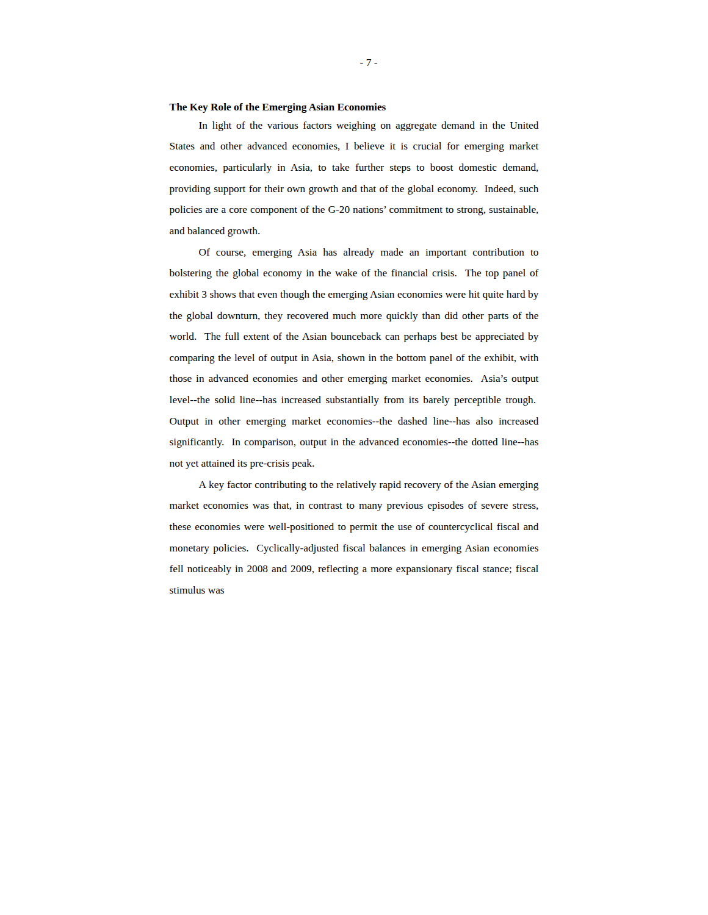- 7 -
The Key Role of the Emerging Asian Economies
In light of the various factors weighing on aggregate demand in the United States and other advanced economies, I believe it is crucial for emerging market economies, particularly in Asia, to take further steps to boost domestic demand, providing support for their own growth and that of the global economy. Indeed, such policies are a core component of the G-20 nations’ commitment to strong, sustainable, and balanced growth.
Of course, emerging Asia has already made an important contribution to bolstering the global economy in the wake of the financial crisis. The top panel of exhibit 3 shows that even though the emerging Asian economies were hit quite hard by the global downturn, they recovered much more quickly than did other parts of the world. The full extent of the Asian bounceback can perhaps best be appreciated by comparing the level of output in Asia, shown in the bottom panel of the exhibit, with those in advanced economies and other emerging market economies. Asia’s output level--the solid line--has increased substantially from its barely perceptible trough. Output in other emerging market economies--the dashed line--has also increased significantly. In comparison, output in the advanced economies--the dotted line--has not yet attained its pre-crisis peak.
A key factor contributing to the relatively rapid recovery of the Asian emerging market economies was that, in contrast to many previous episodes of severe stress, these economies were well-positioned to permit the use of countercyclical fiscal and monetary policies. Cyclically-adjusted fiscal balances in emerging Asian economies fell noticeably in 2008 and 2009, reflecting a more expansionary fiscal stance; fiscal stimulus was